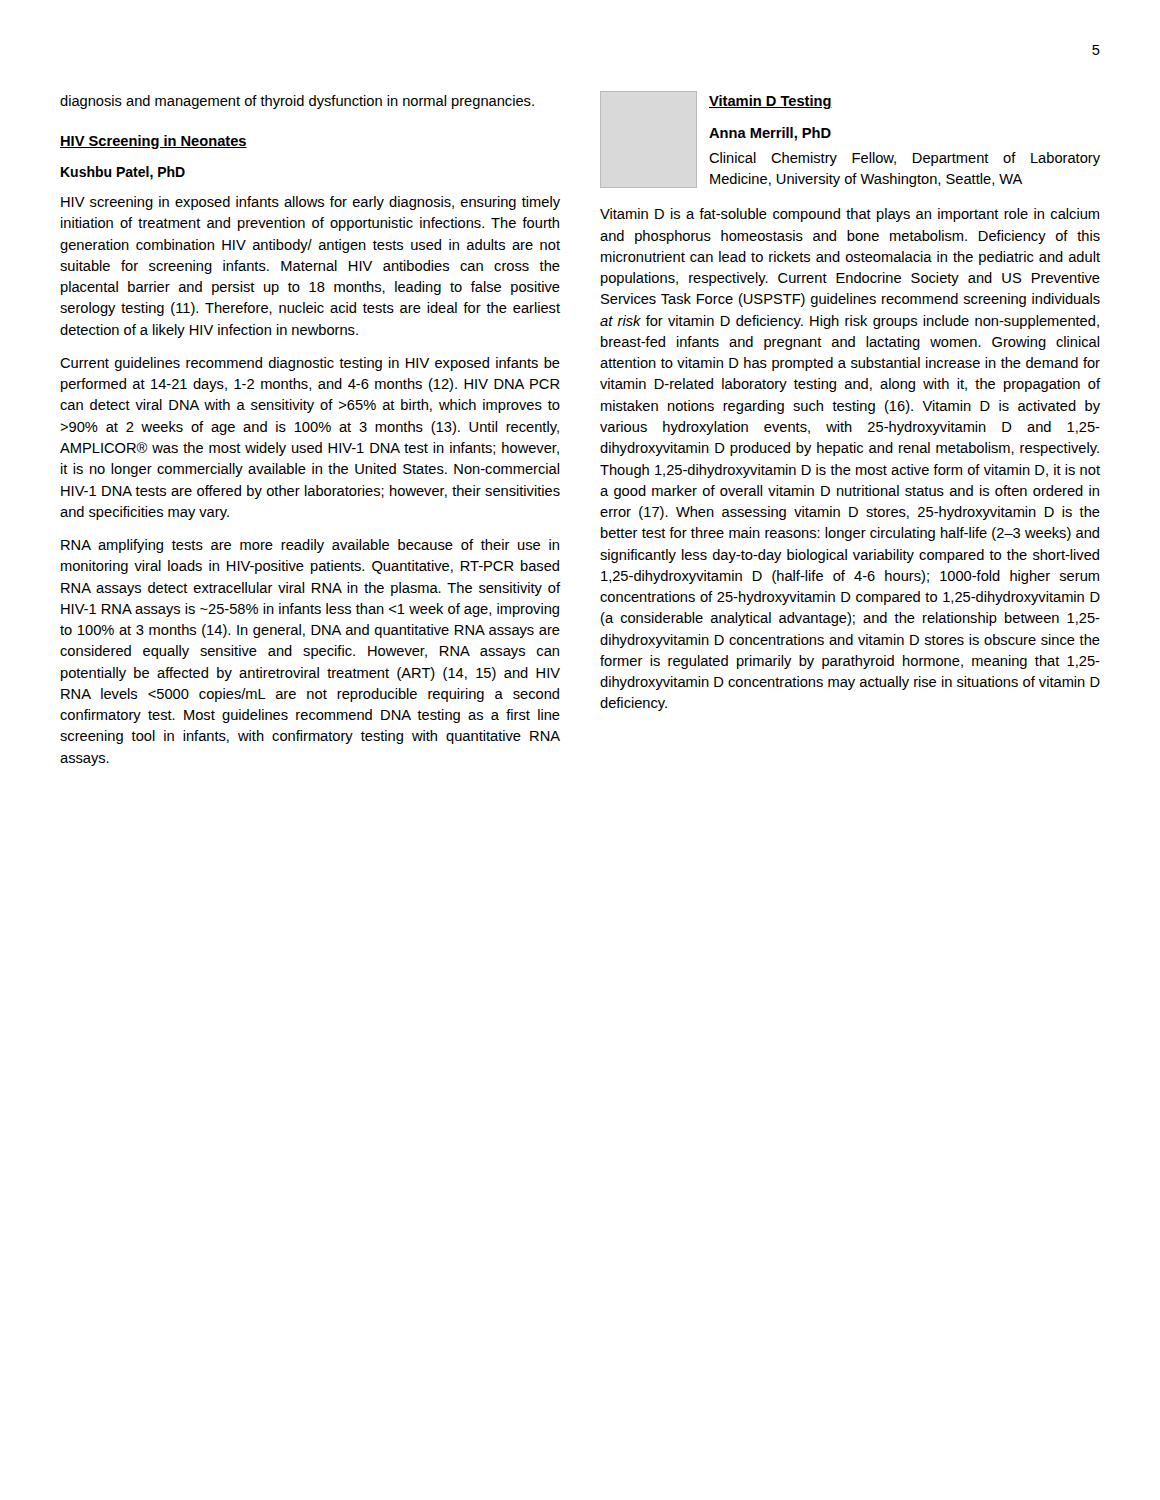5
diagnosis and management of thyroid dysfunction in normal pregnancies.
HIV Screening in Neonates
Kushbu Patel, PhD
HIV screening in exposed infants allows for early diagnosis, ensuring timely initiation of treatment and prevention of opportunistic infections. The fourth generation combination HIV antibody/ antigen tests used in adults are not suitable for screening infants. Maternal HIV antibodies can cross the placental barrier and persist up to 18 months, leading to false positive serology testing (11). Therefore, nucleic acid tests are ideal for the earliest detection of a likely HIV infection in newborns.
Current guidelines recommend diagnostic testing in HIV exposed infants be performed at 14-21 days, 1-2 months, and 4-6 months (12). HIV DNA PCR can detect viral DNA with a sensitivity of >65% at birth, which improves to >90% at 2 weeks of age and is 100% at 3 months (13). Until recently, AMPLICOR® was the most widely used HIV-1 DNA test in infants; however, it is no longer commercially available in the United States. Non-commercial HIV-1 DNA tests are offered by other laboratories; however, their sensitivities and specificities may vary.
RNA amplifying tests are more readily available because of their use in monitoring viral loads in HIV-positive patients. Quantitative, RT-PCR based RNA assays detect extracellular viral RNA in the plasma. The sensitivity of HIV-1 RNA assays is ~25-58% in infants less than <1 week of age, improving to 100% at 3 months (14). In general, DNA and quantitative RNA assays are considered equally sensitive and specific. However, RNA assays can potentially be affected by antiretroviral treatment (ART) (14, 15) and HIV RNA levels <5000 copies/mL are not reproducible requiring a second confirmatory test. Most guidelines recommend DNA testing as a first line screening tool in infants, with confirmatory testing with quantitative RNA assays.
Vitamin D Testing
Anna Merrill, PhD
Clinical Chemistry Fellow, Department of Laboratory Medicine, University of Washington, Seattle, WA
Vitamin D is a fat-soluble compound that plays an important role in calcium and phosphorus homeostasis and bone metabolism. Deficiency of this micronutrient can lead to rickets and osteomalacia in the pediatric and adult populations, respectively. Current Endocrine Society and US Preventive Services Task Force (USPSTF) guidelines recommend screening individuals at risk for vitamin D deficiency. High risk groups include non-supplemented, breast-fed infants and pregnant and lactating women. Growing clinical attention to vitamin D has prompted a substantial increase in the demand for vitamin D-related laboratory testing and, along with it, the propagation of mistaken notions regarding such testing (16). Vitamin D is activated by various hydroxylation events, with 25-hydroxyvitamin D and 1,25-dihydroxyvitamin D produced by hepatic and renal metabolism, respectively. Though 1,25-dihydroxyvitamin D is the most active form of vitamin D, it is not a good marker of overall vitamin D nutritional status and is often ordered in error (17). When assessing vitamin D stores, 25-hydroxyvitamin D is the better test for three main reasons: longer circulating half-life (2–3 weeks) and significantly less day-to-day biological variability compared to the short-lived 1,25-dihydroxyvitamin D (half-life of 4-6 hours); 1000-fold higher serum concentrations of 25-hydroxyvitamin D compared to 1,25-dihydroxyvitamin D (a considerable analytical advantage); and the relationship between 1,25-dihydroxyvitamin D concentrations and vitamin D stores is obscure since the former is regulated primarily by parathyroid hormone, meaning that 1,25-dihydroxyvitamin D concentrations may actually rise in situations of vitamin D deficiency.